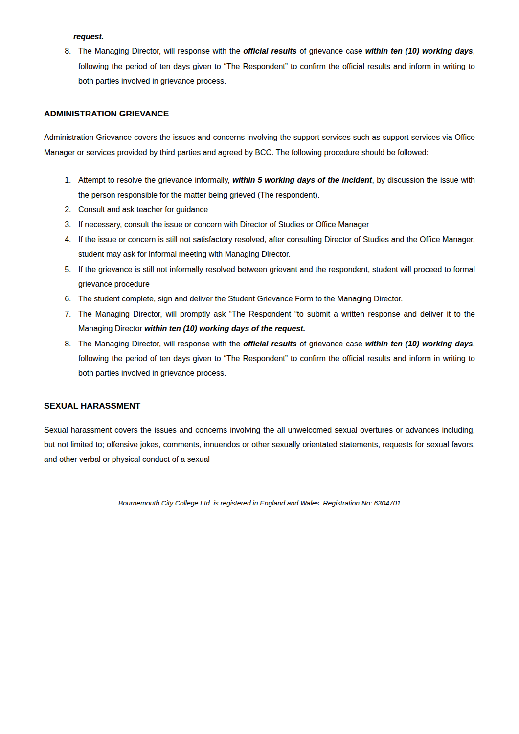request.
The Managing Director, will response with the official results of grievance case within ten (10) working days, following the period of ten days given to “The Respondent” to confirm the official results and inform in writing to both parties involved in grievance process.
ADMINISTRATION GRIEVANCE
Administration Grievance covers the issues and concerns involving the support services such as support services via Office Manager or services provided by third parties and agreed by BCC. The following procedure should be followed:
Attempt to resolve the grievance informally, within 5 working days of the incident, by discussion the issue with the person responsible for the matter being grieved (The respondent).
Consult and ask teacher for guidance
If necessary, consult the issue or concern with Director of Studies or Office Manager
If the issue or concern is still not satisfactory resolved, after consulting Director of Studies and the Office Manager, student may ask for informal meeting with Managing Director.
If the grievance is still not informally resolved between grievant and the respondent, student will proceed to formal grievance procedure
The student complete, sign and deliver the Student Grievance Form to the Managing Director.
The Managing Director, will promptly ask “The Respondent “to submit a written response and deliver it to the Managing Director within ten (10) working days of the request.
The Managing Director, will response with the official results of grievance case within ten (10) working days, following the period of ten days given to “The Respondent” to confirm the official results and inform in writing to both parties involved in grievance process.
SEXUAL HARASSMENT
Sexual harassment covers the issues and concerns involving the all unwelcomed sexual overtures or advances including, but not limited to; offensive jokes, comments, innuendos or other sexually orientated statements, requests for sexual favors, and other verbal or physical conduct of a sexual
Bournemouth City College Ltd. is registered in England and Wales. Registration No: 6304701